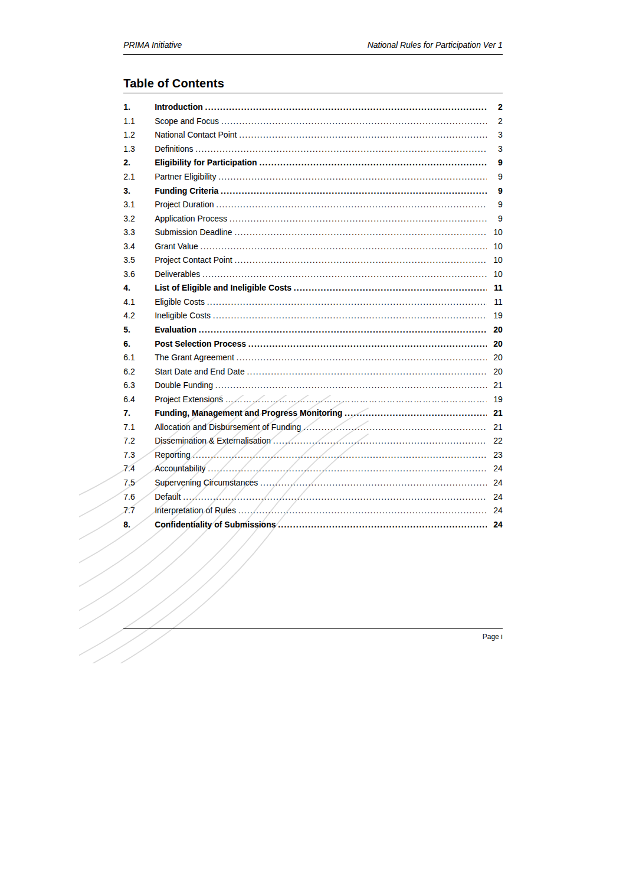PRIMA Initiative National Rules for Participation Ver 1
Table of Contents
1. Introduction ................................................................................................................. 2
1.1 Scope and Focus ....................................................................................................................... 2
1.2 National Contact Point ................................................................................................................. 3
1.3 Definitions ................................................................................................................................. 3
2. Eligibility for Participation ................................................................................................. 9
2.1 Partner Eligibility ....................................................................................................................... 9
3. Funding Criteria ................................................................................................................. 9
3.1 Project Duration ....................................................................................................................... 9
3.2 Application Process ................................................................................................................. 9
3.3 Submission Deadline ................................................................................................................. 10
3.4 Grant Value ................................................................................................................................. 10
3.5 Project Contact Point ................................................................................................................. 10
3.6 Deliverables ................................................................................................................................. 10
4. List of Eligible and Ineligible Costs ................................................................................. 11
4.1 Eligible Costs ................................................................................................................................. 11
4.2 Ineligible Costs ................................................................................................................................. 19
5. Evaluation ................................................................................................................................. 20
6. Post Selection Process ................................................................................................. 20
6.1 The Grant Agreement ................................................................................................................. 20
6.2 Start Date and End Date ................................................................................................................. 20
6.3 Double Funding ................................................................................................................. 21
6.4 Project Extensions ………………………………………………………………………………….. 19
7. Funding, Management and Progress Monitoring ................................................................. 21
7.1 Allocation and Disbursement of Funding ................................................................................. 21
7.2 Dissemination & Externalisation ................................................................................................. 22
7.3 Reporting ................................................................................................................................. 23
7.4 Accountability ................................................................................................................................. 24
7.5 Supervening Circumstances ................................................................................................. 24
7.6 Default ................................................................................................................................. 24
7.7 Interpretation of Rules ................................................................................................................. 24
8. Confidentiality of Submissions ................................................................................. 24
Page i